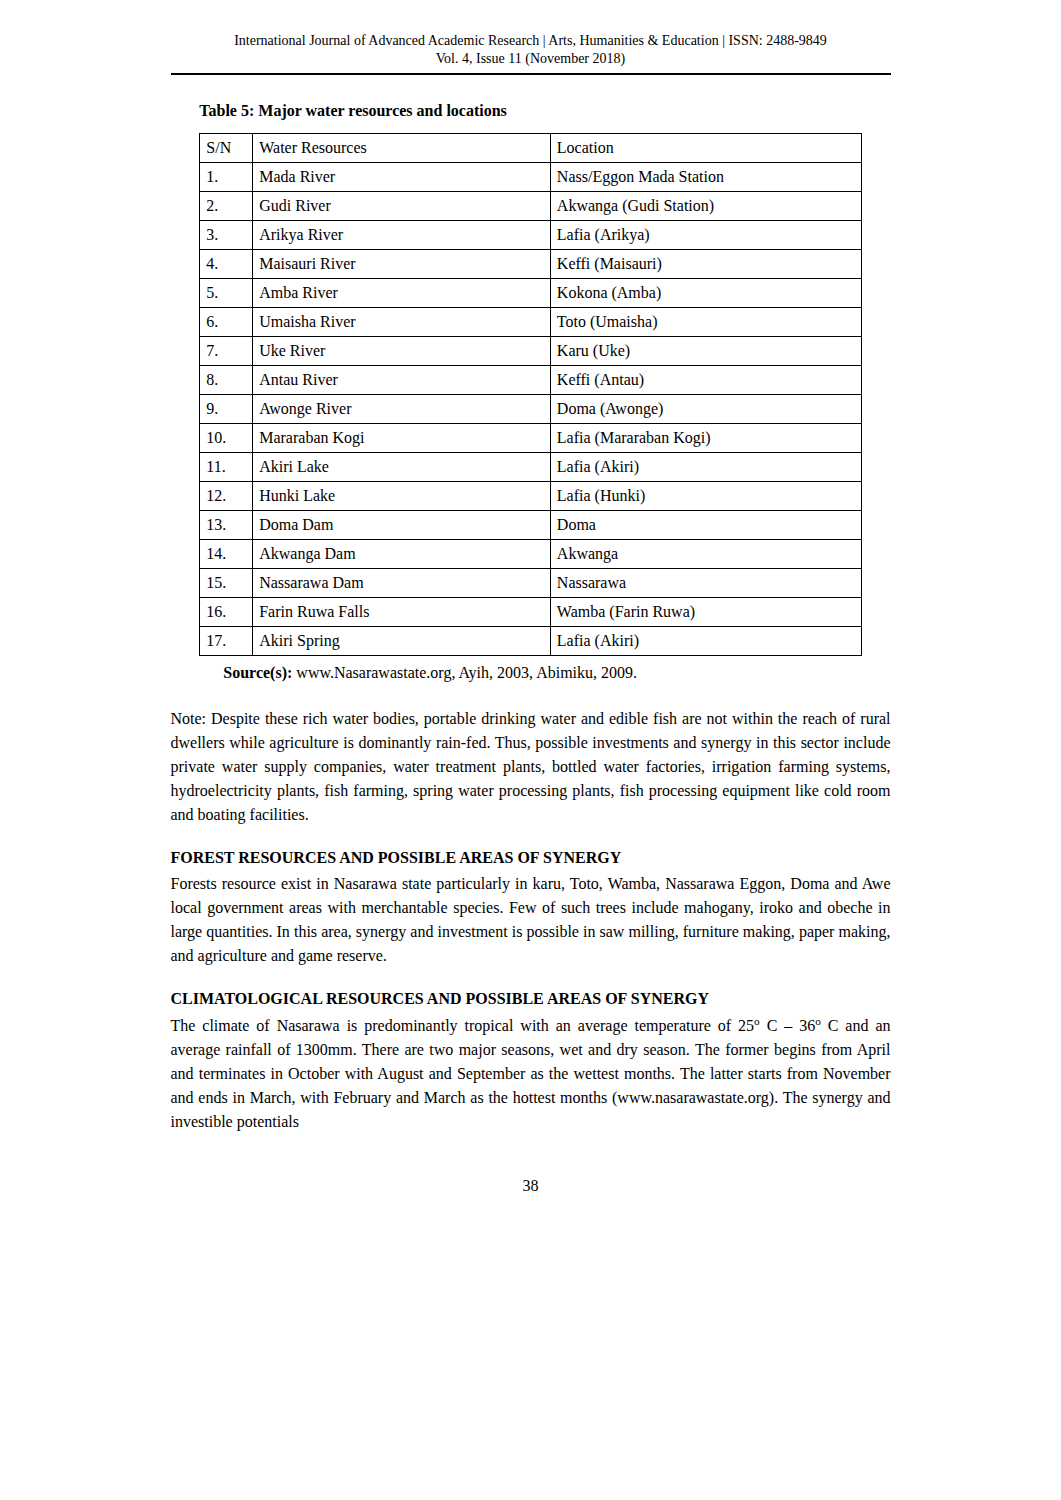International Journal of Advanced Academic Research | Arts, Humanities & Education | ISSN: 2488-9849
Vol. 4, Issue 11 (November 2018)
Table 5: Major water resources and locations
| S/N | Water Resources | Location |
| 1. | Mada River | Nass/Eggon Mada Station |
| 2. | Gudi River | Akwanga (Gudi Station) |
| 3. | Arikya River | Lafia (Arikya) |
| 4. | Maisauri River | Keffi (Maisauri) |
| 5. | Amba River | Kokona (Amba) |
| 6. | Umaisha River | Toto (Umaisha) |
| 7. | Uke River | Karu (Uke) |
| 8. | Antau River | Keffi (Antau) |
| 9. | Awonge River | Doma (Awonge) |
| 10. | Mararaban Kogi | Lafia (Mararaban Kogi) |
| 11. | Akiri Lake | Lafia (Akiri) |
| 12. | Hunki Lake | Lafia (Hunki) |
| 13. | Doma Dam | Doma |
| 14. | Akwanga Dam | Akwanga |
| 15. | Nassarawa Dam | Nassarawa |
| 16. | Farin Ruwa Falls | Wamba (Farin Ruwa) |
| 17. | Akiri Spring | Lafia (Akiri) |
Source(s): www.Nasarawastate.org, Ayih, 2003, Abimiku, 2009.
Note: Despite these rich water bodies, portable drinking water and edible fish are not within the reach of rural dwellers while agriculture is dominantly rain-fed. Thus, possible investments and synergy in this sector include private water supply companies, water treatment plants, bottled water factories, irrigation farming systems, hydroelectricity plants, fish farming, spring water processing plants, fish processing equipment like cold room and boating facilities.
Forest Resources and Possible Areas of Synergy
Forests resource exist in Nasarawa state particularly in karu, Toto, Wamba, Nassarawa Eggon, Doma and Awe local government areas with merchantable species. Few of such trees include mahogany, iroko and obeche in large quantities. In this area, synergy and investment is possible in saw milling, furniture making, paper making, and agriculture and game reserve.
Climatological Resources and Possible Areas of Synergy
The climate of Nasarawa is predominantly tropical with an average temperature of 25o C – 36o C and an average rainfall of 1300mm. There are two major seasons, wet and dry season. The former begins from April and terminates in October with August and September as the wettest months. The latter starts from November and ends in March, with February and March as the hottest months (www.nasarawastate.org). The synergy and investible potentials
38